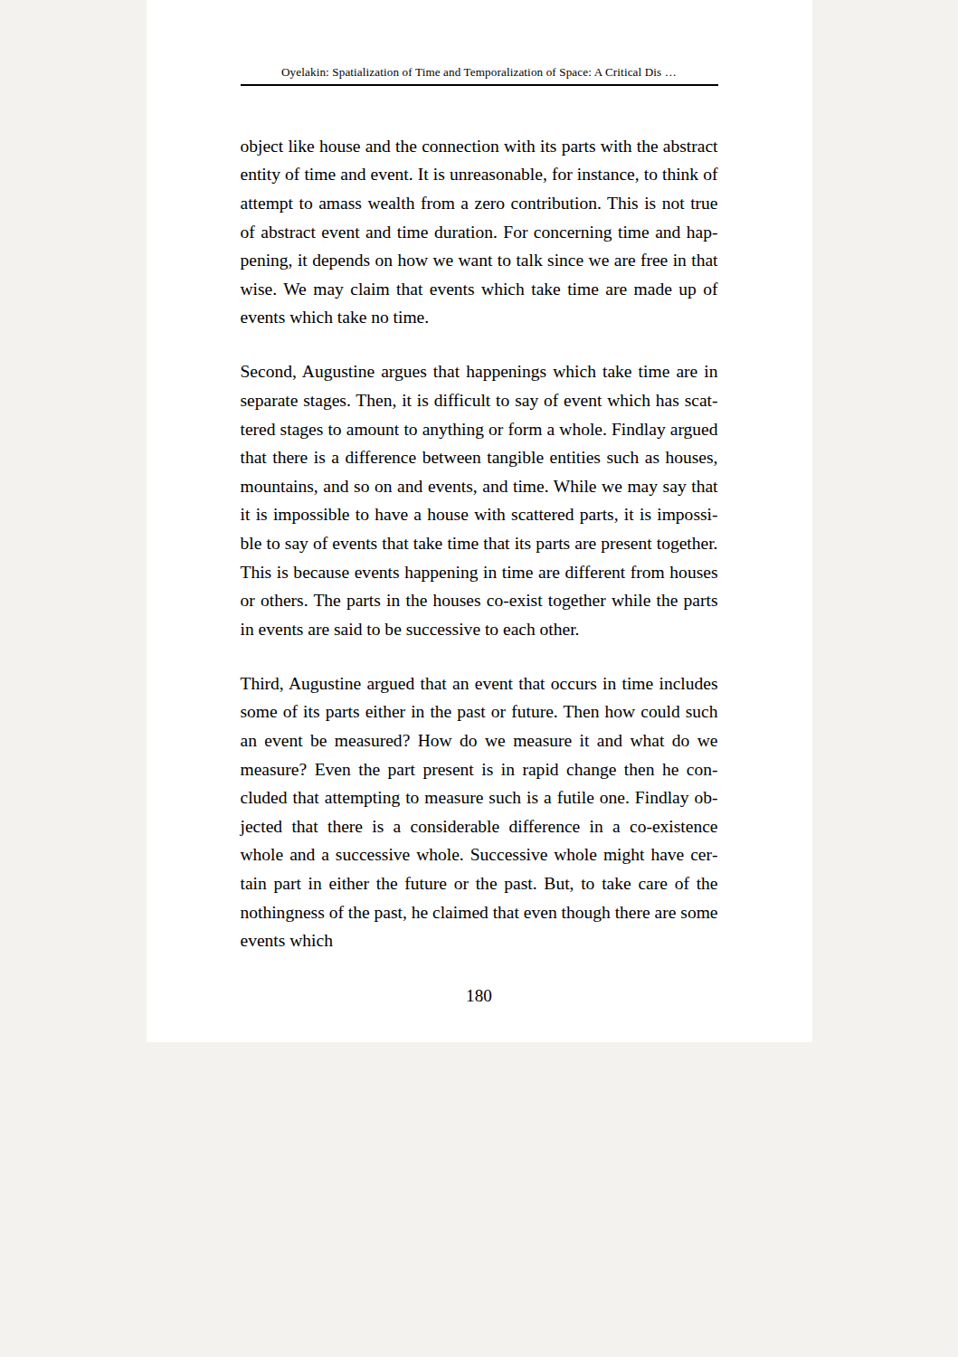Oyelakin: Spatialization of Time and Temporalization of Space: A Critical Dis …
object like house and the connection with its parts with the abstract entity of time and event. It is unreasonable, for instance, to think of attempt to amass wealth from a zero contribution. This is not true of abstract event and time duration. For concerning time and happening, it depends on how we want to talk since we are free in that wise. We may claim that events which take time are made up of events which take no time.
Second, Augustine argues that happenings which take time are in separate stages. Then, it is difficult to say of event which has scattered stages to amount to anything or form a whole. Findlay argued that there is a difference between tangible entities such as houses, mountains, and so on and events, and time. While we may say that it is impossible to have a house with scattered parts, it is impossible to say of events that take time that its parts are present together. This is because events happening in time are different from houses or others. The parts in the houses co-exist together while the parts in events are said to be successive to each other.
Third, Augustine argued that an event that occurs in time includes some of its parts either in the past or future. Then how could such an event be measured? How do we measure it and what do we measure? Even the part present is in rapid change then he concluded that attempting to measure such is a futile one. Findlay objected that there is a considerable difference in a co-existence whole and a successive whole. Successive whole might have certain part in either the future or the past. But, to take care of the nothingness of the past, he claimed that even though there are some events which
180